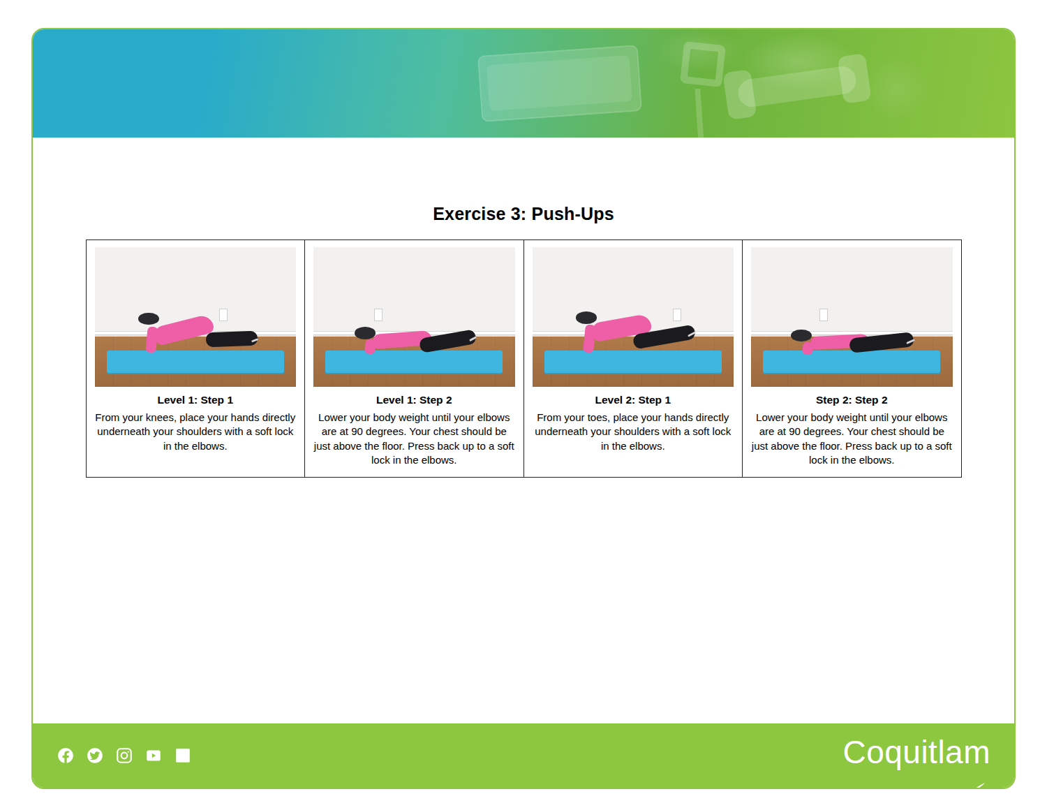Exercise 3: Push-Ups
| Level 1: Step 1 From your knees, place your hands directly underneath your shoulders with a soft lock in the elbows. | Level 1: Step 2 Lower your body weight until your elbows are at 90 degrees. Your chest should be just above the floor. Press back up to a soft lock in the elbows. | Level 2: Step 1 From your toes, place your hands directly underneath your shoulders with a soft lock in the elbows. | Step 2: Step 2 Lower your body weight until your elbows are at 90 degrees. Your chest should be just above the floor. Press back up to a soft lock in the elbows. |
Coquitlam